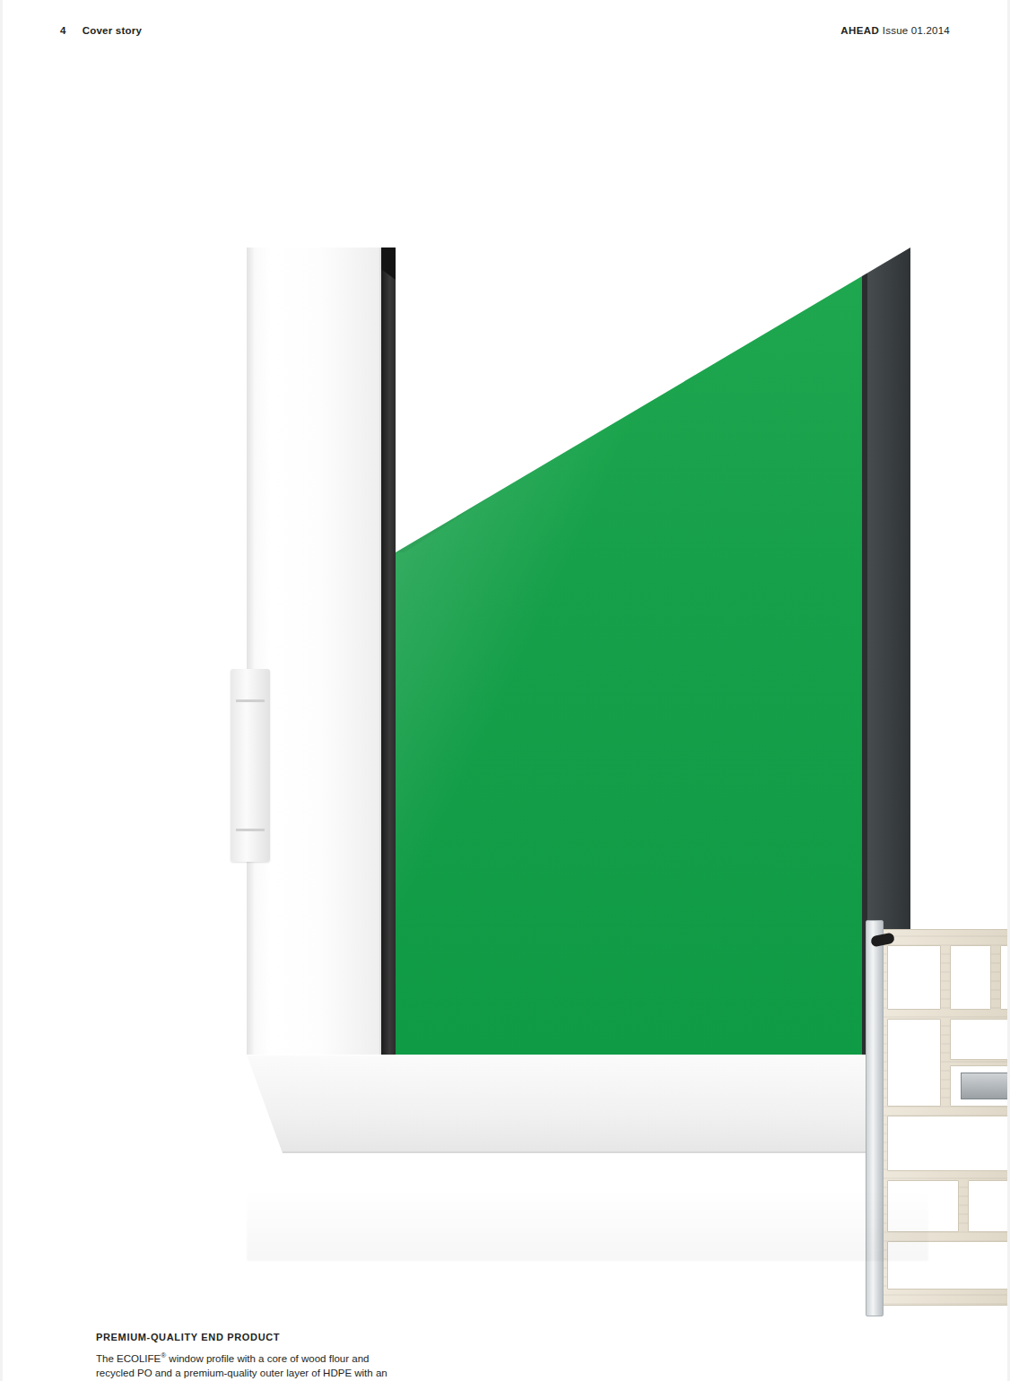4 Cover story
AHEAD Issue 01.2014
PREMIUM-QUALITY END PRODUCT
The ECOLIFE® window profile with a core of wood flour and recycled PO and a premium-quality outer layer of HDPE with an aluminum protective coating.
Illustration: cut-away corner of a white window frame with green glazing, revealing the multi-chamber ECOLIFE profile cross-section with steel reinforcement and aluminium-coated outer skin.